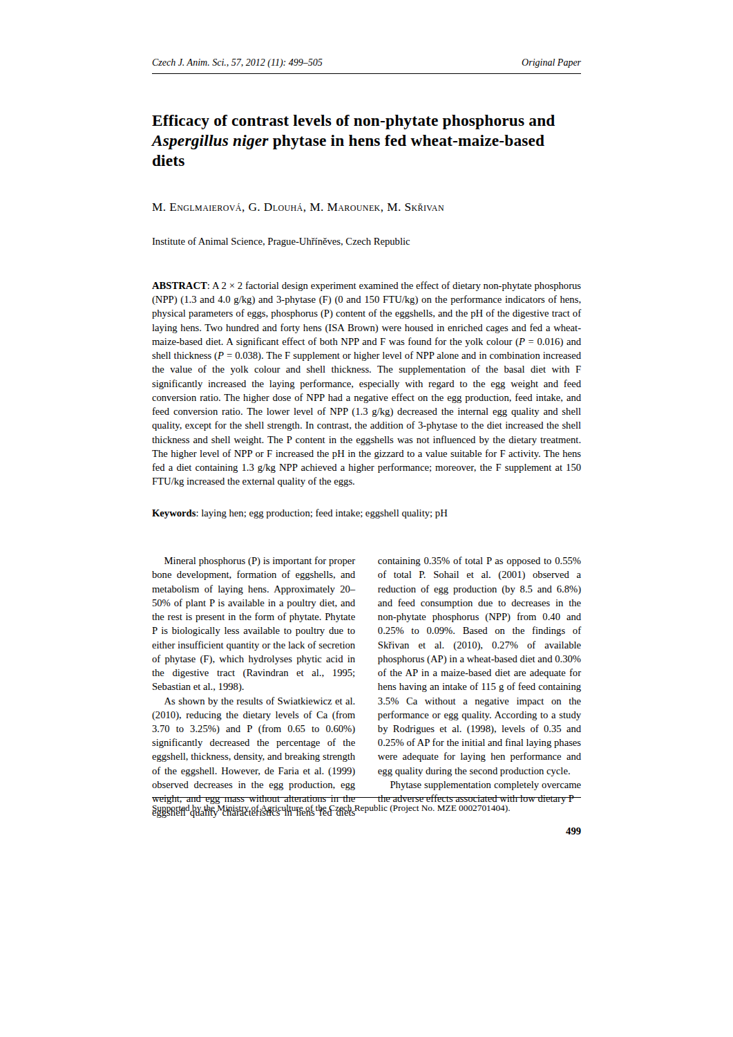Czech J. Anim. Sci., 57, 2012 (11): 499–505 Original Paper
Efficacy of contrast levels of non-phytate phosphorus and Aspergillus niger phytase in hens fed wheat-maize-based diets
M. Englmaierová, G. Dlouhá, M. Marounek, M. Skřivan
Institute of Animal Science, Prague-Uhříněves, Czech Republic
ABSTRACT: A 2 × 2 factorial design experiment examined the effect of dietary non-phytate phosphorus (NPP) (1.3 and 4.0 g/kg) and 3-phytase (F) (0 and 150 FTU/kg) on the performance indicators of hens, physical parameters of eggs, phosphorus (P) content of the eggshells, and the pH of the digestive tract of laying hens. Two hundred and forty hens (ISA Brown) were housed in enriched cages and fed a wheat-maize-based diet. A significant effect of both NPP and F was found for the yolk colour (P = 0.016) and shell thickness (P = 0.038). The F supplement or higher level of NPP alone and in combination increased the value of the yolk colour and shell thickness. The supplementation of the basal diet with F significantly increased the laying performance, especially with regard to the egg weight and feed conversion ratio. The higher dose of NPP had a negative effect on the egg production, feed intake, and feed conversion ratio. The lower level of NPP (1.3 g/kg) decreased the internal egg quality and shell quality, except for the shell strength. In contrast, the addition of 3-phytase to the diet increased the shell thickness and shell weight. The P content in the eggshells was not influenced by the dietary treatment. The higher level of NPP or F increased the pH in the gizzard to a value suitable for F activity. The hens fed a diet containing 1.3 g/kg NPP achieved a higher performance; moreover, the F supplement at 150 FTU/kg increased the external quality of the eggs.
Keywords: laying hen; egg production; feed intake; eggshell quality; pH
Mineral phosphorus (P) is important for proper bone development, formation of eggshells, and metabolism of laying hens. Approximately 20–50% of plant P is available in a poultry diet, and the rest is present in the form of phytate. Phytate P is biologically less available to poultry due to either insufficient quantity or the lack of secretion of phytase (F), which hydrolyses phytic acid in the digestive tract (Ravindran et al., 1995; Sebastian et al., 1998).
As shown by the results of Swiatkiewicz et al. (2010), reducing the dietary levels of Ca (from 3.70 to 3.25%) and P (from 0.65 to 0.60%) significantly decreased the percentage of the eggshell, thickness, density, and breaking strength of the eggshell. However, de Faria et al. (1999) observed decreases in the egg production, egg weight, and egg mass without alterations in the eggshell quality characteristics in hens fed diets containing 0.35% of total P as opposed to 0.55% of total P. Sohail et al. (2001) observed a reduction of egg production (by 8.5 and 6.8%) and feed consumption due to decreases in the non-phytate phosphorus (NPP) from 0.40 and 0.25% to 0.09%. Based on the findings of Skřivan et al. (2010), 0.27% of available phosphorus (AP) in a wheat-based diet and 0.30% of the AP in a maize-based diet are adequate for hens having an intake of 115 g of feed containing 3.5% Ca without a negative impact on the performance or egg quality. According to a study by Rodrigues et al. (1998), levels of 0.35 and 0.25% of AP for the initial and final laying phases were adequate for laying hen performance and egg quality during the second production cycle.
Phytase supplementation completely overcame the adverse effects associated with low dietary P
Supported by the Ministry of Agriculture of the Czech Republic (Project No. MZE 0002701404).
499